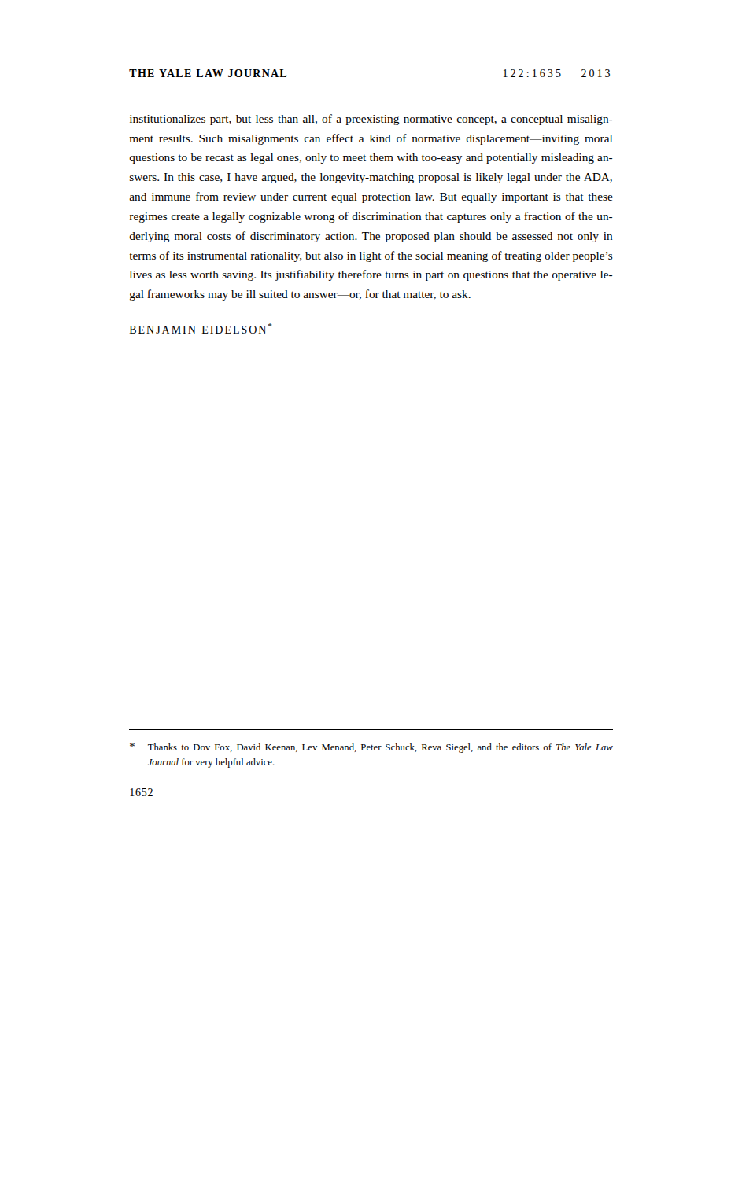The Yale Law Journal 122:16352013
institutionalizes part, but less than all, of a preexisting normative concept, a conceptual misalignment results. Such misalignments can effect a kind of normative displacement—inviting moral questions to be recast as legal ones, only to meet them with too-easy and potentially misleading answers. In this case, I have argued, the longevity-matching proposal is likely legal under the ADA, and immune from review under current equal protection law. But equally important is that these regimes create a legally cognizable wrong of discrimination that captures only a fraction of the underlying moral costs of discriminatory action. The proposed plan should be assessed not only in terms of its instrumental rationality, but also in light of the social meaning of treating older people’s lives as less worth saving. Its justifiability therefore turns in part on questions that the operative legal frameworks may be ill suited to answer—or, for that matter, to ask.
Benjamin Eidelson*
* Thanks to Dov Fox, David Keenan, Lev Menand, Peter Schuck, Reva Siegel, and the editors of The Yale Law Journal for very helpful advice.
1652